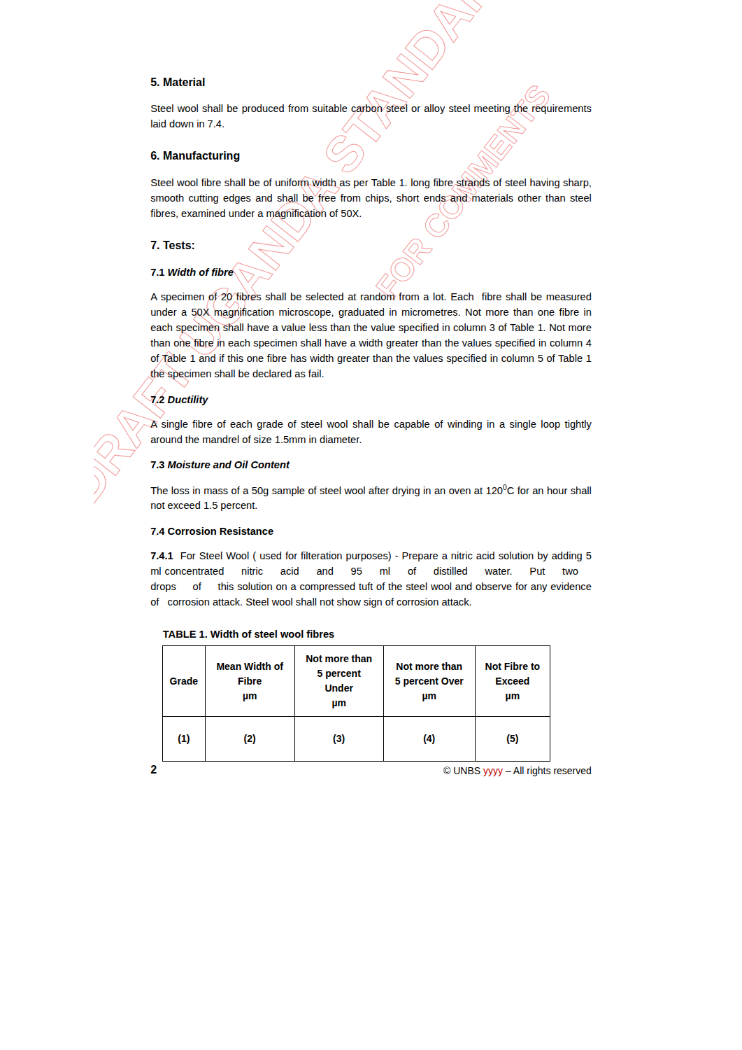DRAFT UGANDA STANDARD
FOR COMMENTS
5. Material
Steel wool shall be produced from suitable carbon steel or alloy steel meeting the requirements laid down in 7.4.
6. Manufacturing
Steel wool fibre shall be of uniform width as per Table 1. long fibre strands of steel having sharp, smooth cutting edges and shall be free from chips, short ends and materials other than steel fibres, examined under a magnification of 50X.
7. Tests:
7.1 Width of fibre
A specimen of 20 fibres shall be selected at random from a lot. Each fibre shall be measured under a 50X magnification microscope, graduated in micrometres. Not more than one fibre in each specimen shall have a value less than the value specified in column 3 of Table 1. Not more than one fibre in each specimen shall have a width greater than the values specified in column 4 of Table 1 and if this one fibre has width greater than the values specified in column 5 of Table 1 the specimen shall be declared as fail.
7.2 Ductility
A single fibre of each grade of steel wool shall be capable of winding in a single loop tightly around the mandrel of size 1.5mm in diameter.
7.3 Moisture and Oil Content
The loss in mass of a 50g sample of steel wool after drying in an oven at 1200C for an hour shall not exceed 1.5 percent.
7.4 Corrosion Resistance
7.4.1 For Steel Wool ( used for filteration purposes) - Prepare a nitric acid solution by adding 5 ml concentrated nitric acid and 95 ml of distilled water. Put two drops of this solution on a compressed tuft of the steel wool and observe for any evidence of corrosion attack. Steel wool shall not show sign of corrosion attack.
TABLE 1. Width of steel wool fibres
| Grade | Mean Width of Fibre µm | Not more than 5 percent Under µm | Not more than 5 percent Over µm | Not Fibre to Exceed µm |
| --- | --- | --- | --- | --- |
| (1) | (2) | (3) | (4) | (5) |
2 © UNBS yyyy – All rights reserved